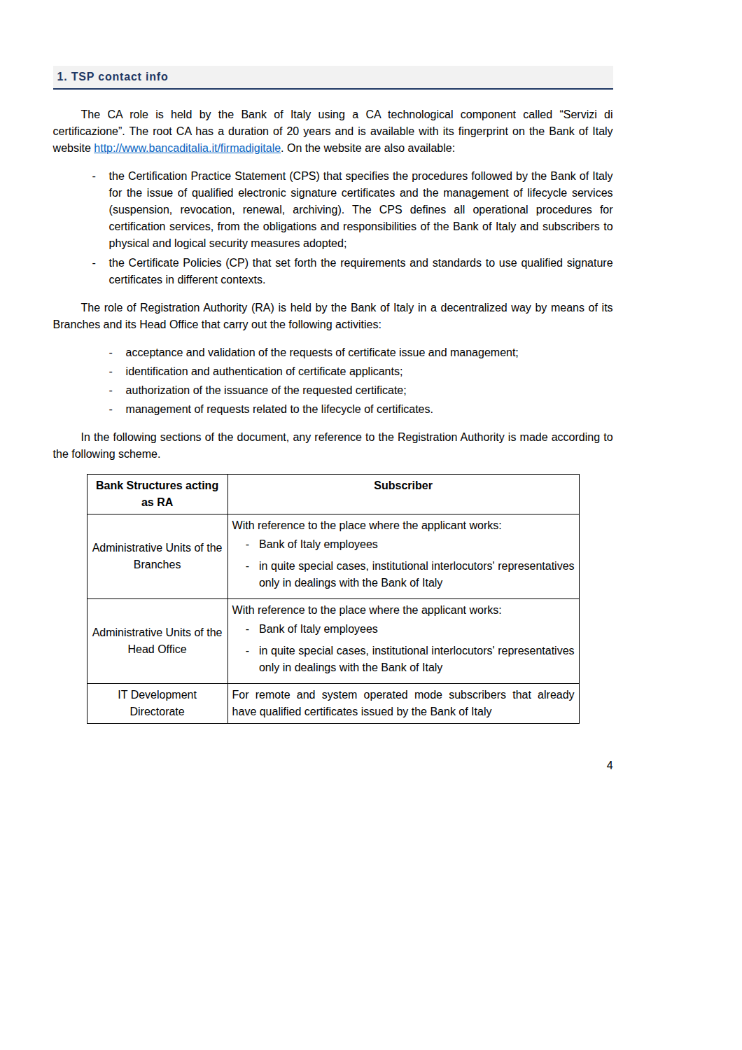1. TSP contact info
The CA role is held by the Bank of Italy using a CA technological component called “Servizi di certificazione”. The root CA has a duration of 20 years and is available with its fingerprint on the Bank of Italy website http://www.bancaditalia.it/firmadigitale. On the website are also available:
the Certification Practice Statement (CPS) that specifies the procedures followed by the Bank of Italy for the issue of qualified electronic signature certificates and the management of lifecycle services (suspension, revocation, renewal, archiving). The CPS defines all operational procedures for certification services, from the obligations and responsibilities of the Bank of Italy and subscribers to physical and logical security measures adopted;
the Certificate Policies (CP) that set forth the requirements and standards to use qualified signature certificates in different contexts.
The role of Registration Authority (RA) is held by the Bank of Italy in a decentralized way by means of its Branches and its Head Office that carry out the following activities:
acceptance and validation of the requests of certificate issue and management;
identification and authentication of certificate applicants;
authorization of the issuance of the requested certificate;
management of requests related to the lifecycle of certificates.
In the following sections of the document, any reference to the Registration Authority is made according to the following scheme.
| Bank Structures acting as RA | Subscriber |
| --- | --- |
| Administrative Units of the Branches | With reference to the place where the applicant works: Bank of Italy employees in quite special cases, institutional interlocutors' representatives only in dealings with the Bank of Italy |
| Administrative Units of the Head Office | With reference to the place where the applicant works: Bank of Italy employees in quite special cases, institutional interlocutors' representatives only in dealings with the Bank of Italy |
| IT Development Directorate | For remote and system operated mode subscribers that already have qualified certificates issued by the Bank of Italy |
4